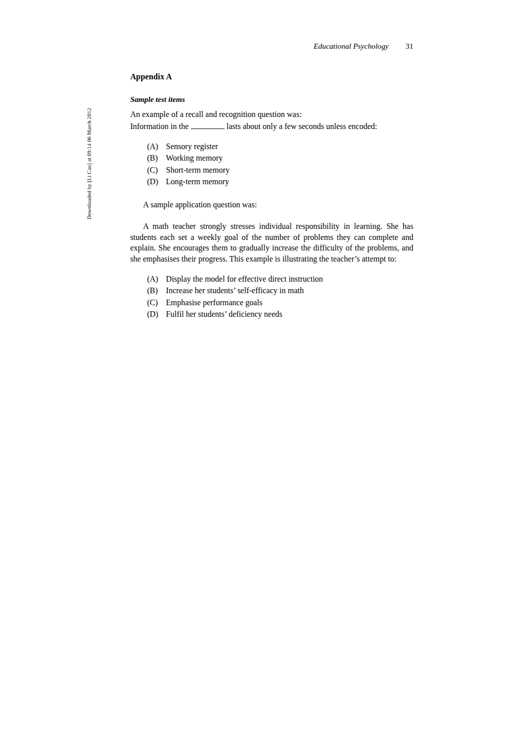Downloaded by [Li Cao] at 09:14 06 March 2012
Educational Psychology 31
Appendix A
Sample test items
An example of a recall and recognition question was:
Information in the lasts about only a few seconds unless encoded:
(A) Sensory register
(B) Working memory
(C) Short-term memory
(D) Long-term memory
A sample application question was:
A math teacher strongly stresses individual responsibility in learning. She has students each set a weekly goal of the number of problems they can complete and explain. She encourages them to gradually increase the difficulty of the problems, and she emphasises their progress. This example is illustrating the teacher’s attempt to:
(A) Display the model for effective direct instruction
(B) Increase her students’ self-efficacy in math
(C) Emphasise performance goals
(D) Fulfil her students’ deficiency needs